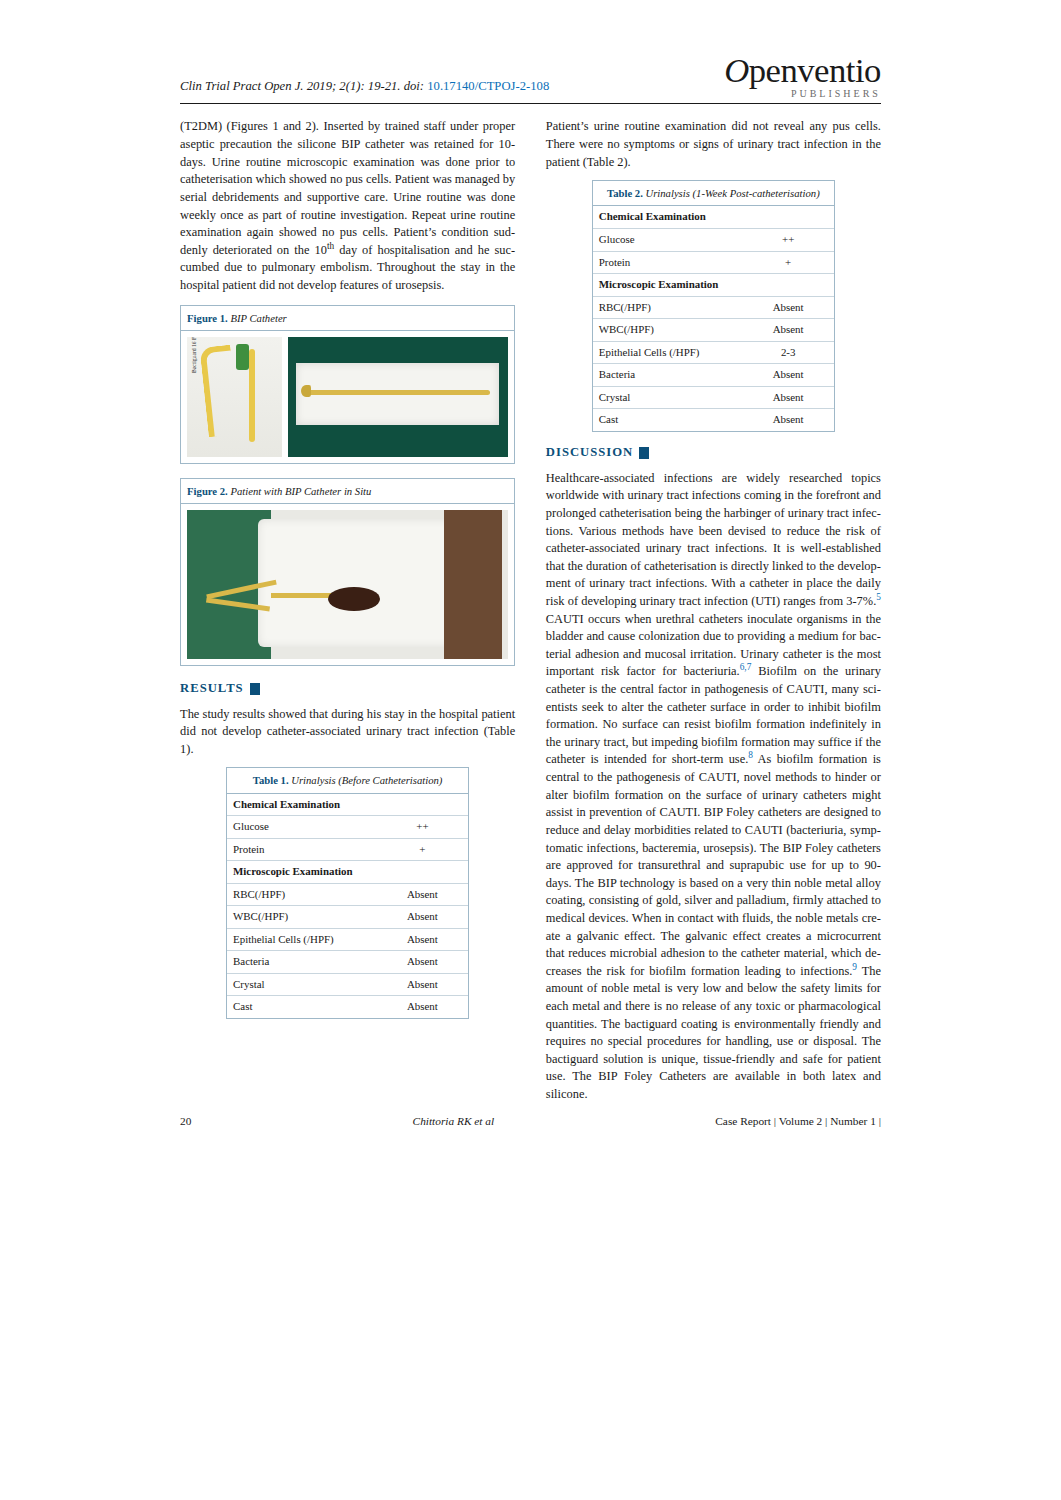Clin Trial Pract Open J. 2019; 2(1): 19-21. doi: 10.17140/CTPOJ-2-108
Openventio
PUBLISHERS
(T2DM) (Figures 1 and 2). Inserted by trained staff under proper aseptic precaution the silicone BIP catheter was retained for 10-days. Urine routine microscopic examination was done prior to catheterisation which showed no pus cells. Patient was managed by serial debridements and supportive care. Urine routine was done weekly once as part of routine investigation. Repeat urine routine examination again showed no pus cells. Patient’s condition suddenly deteriorated on the 10th day of hospitalisation and he succumbed due to pulmonary embolism. Throughout the stay in the hospital patient did not develop features of urosepsis.
Figure 1. BIP Catheter
Bactiguard 16 Fr 5 ml
Figure 2. Patient with BIP Catheter in Situ
RESULTS
The study results showed that during his stay in the hospital patient did not develop catheter-associated urinary tract infection (Table 1).
Table 1. Urinalysis (Before Catheterisation)
| Chemical Examination |
| Glucose | ++ |
| Protein | + |
| Microscopic Examination |
| RBC(/HPF) | Absent |
| WBC(/HPF) | Absent |
| Epithelial Cells (/HPF) | Absent |
| Bacteria | Absent |
| Crystal | Absent |
| Cast | Absent |
Patient’s urine routine examination did not reveal any pus cells. There were no symptoms or signs of urinary tract infection in the patient (Table 2).
Table 2. Urinalysis (1-Week Post-catheterisation)
| Chemical Examination |
| Glucose | ++ |
| Protein | + |
| Microscopic Examination |
| RBC(/HPF) | Absent |
| WBC(/HPF) | Absent |
| Epithelial Cells (/HPF) | 2-3 |
| Bacteria | Absent |
| Crystal | Absent |
| Cast | Absent |
DISCUSSION
Healthcare-associated infections are widely researched topics worldwide with urinary tract infections coming in the forefront and prolonged catheterisation being the harbinger of urinary tract infections. Various methods have been devised to reduce the risk of catheter-associated urinary tract infections. It is well-established that the duration of catheterisation is directly linked to the development of urinary tract infections. With a catheter in place the daily risk of developing urinary tract infection (UTI) ranges from 3-7%.5 CAUTI occurs when urethral catheters inoculate organisms in the bladder and cause colonization due to providing a medium for bacterial adhesion and mucosal irritation. Urinary catheter is the most important risk factor for bacteriuria.6,7 Biofilm on the urinary catheter is the central factor in pathogenesis of CAUTI, many scientists seek to alter the catheter surface in order to inhibit biofilm formation. No surface can resist biofilm formation indefinitely in the urinary tract, but impeding biofilm formation may suffice if the catheter is intended for short-term use.8 As biofilm formation is central to the pathogenesis of CAUTI, novel methods to hinder or alter biofilm formation on the surface of urinary catheters might assist in prevention of CAUTI. BIP Foley catheters are designed to reduce and delay morbidities related to CAUTI (bacteriuria, symptomatic infections, bacteremia, urosepsis). The BIP Foley catheters are approved for transurethral and suprapubic use for up to 90-days. The BIP technology is based on a very thin noble metal alloy coating, consisting of gold, silver and palladium, firmly attached to medical devices. When in contact with fluids, the noble metals create a galvanic effect. The galvanic effect creates a microcurrent that reduces microbial adhesion to the catheter material, which decreases the risk for biofilm formation leading to infections.9 The amount of noble metal is very low and below the safety limits for each metal and there is no release of any toxic or pharmacological quantities. The bactiguard coating is environmentally friendly and requires no special procedures for handling, use or disposal. The bactiguard solution is unique, tissue-friendly and safe for patient use. The BIP Foley Catheters are available in both latex and silicone.
20
Chittoria RK et al
Case Report | Volume 2 | Number 1 |